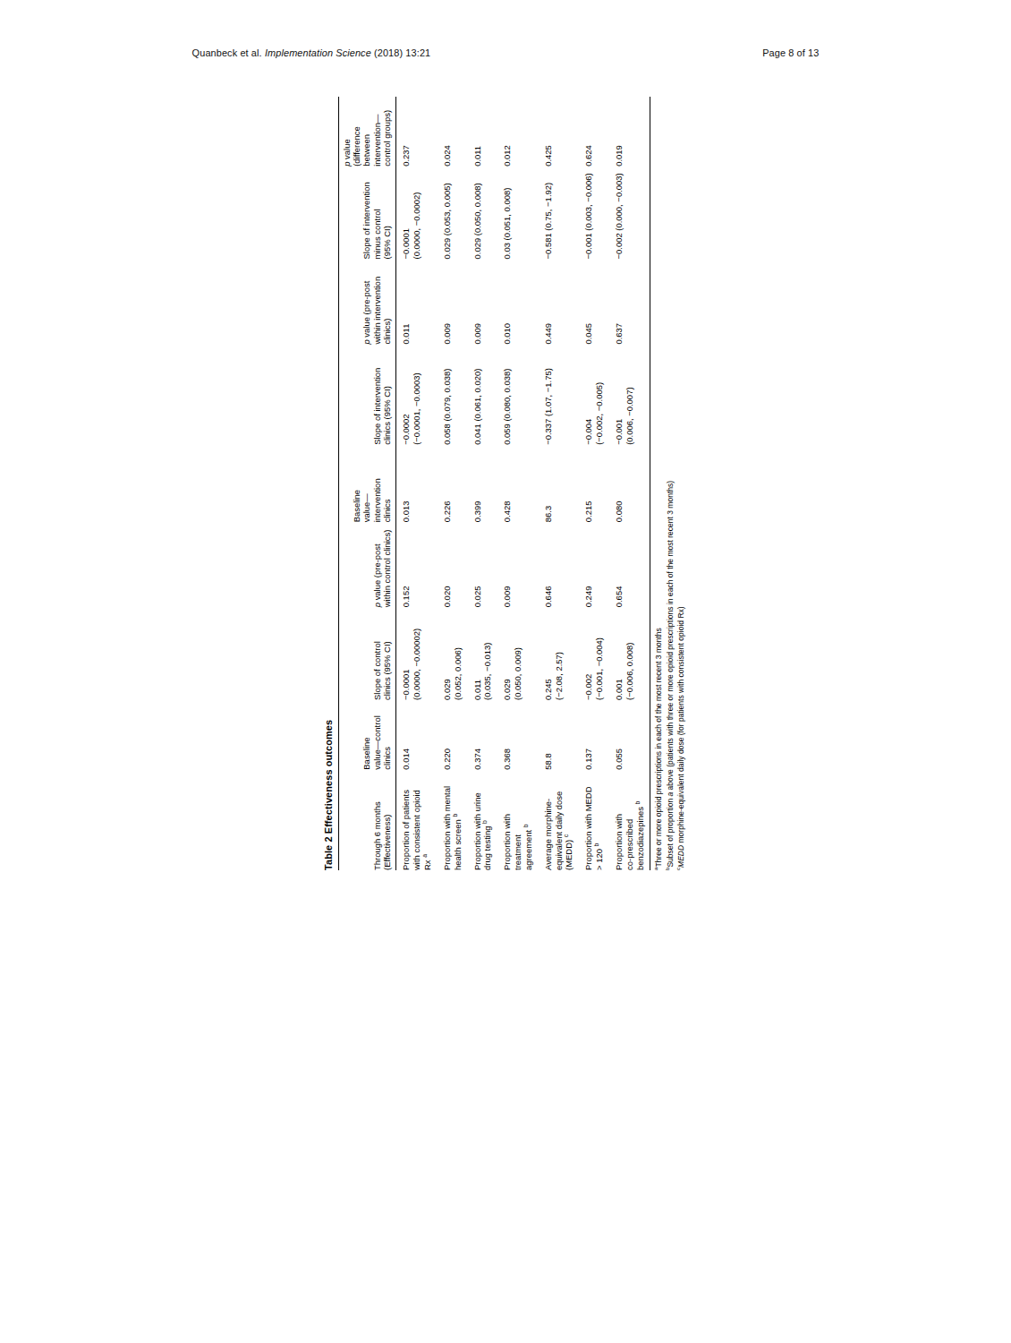Quanbeck et al. Implementation Science (2018) 13:21
Page 8 of 13
Table 2 Effectiveness outcomes
| Through 6 months (Effectiveness) | Baseline value—control clinics | Slope of control clinics (95% CI) | p value (pre-post within control clinics) | Baseline value—intervention clinics | Slope of intervention clinics (95% CI) | p value (pre-post within intervention clinics) | Slope of intervention minus control (95% CI) | p value (difference between intervention— control groups) |
| --- | --- | --- | --- | --- | --- | --- | --- | --- |
| Proportion of patients with consistent opioid Rx a | 0.014 | −0.0001 (0.0000, −0.00002) | 0.152 | 0.013 | −0.0002 (−0.0001, −0.0003) | 0.011 | −0.0001 (0.0000, −0.0002) | 0.237 |
| Proportion with mental health screen b | 0.220 | 0.029 (0.052, 0.006) | 0.020 | 0.226 | 0.058 (0.079, 0.038) | 0.009 | 0.029 (0.053, 0.005) | 0.024 |
| Proportion with urine drug testing b | 0.374 | 0.011 (0.035, −0.013) | 0.025 | 0.399 | 0.041 (0.061, 0.020) | 0.009 | 0.029 (0.050, 0.008) | 0.011 |
| Proportion with treatment agreement b | 0.368 | 0.029 (0.050, 0.009) | 0.009 | 0.428 | 0.059 (0.080, 0.038) | 0.010 | 0.03 (0.051, 0.008) | 0.012 |
| Average morphine- equivalent daily dose (MEDD) c | 58.8 | 0.245 (−2.08, 2.57) | 0.646 | 86.3 | −0.337 (1.07, −1.75) | 0.449 | −0.581 (0.75, −1.92) | 0.425 |
| Proportion with MEDD > 120 b | 0.137 | −0.002 (−0.001, −0.004) | 0.249 | 0.215 | −0.004 (−0.002, −0.005) | 0.045 | −0.001 (0.003, −0.006) | 0.624 |
| Proportion with co-prescribed benzodiazepines b | 0.055 | 0.001 (−0.006, 0.008) | 0.654 | 0.080 | −0.001 (0.006, −0.007) | 0.637 | −0.002 (0.000, −0.003) | 0.019 |
aThree or more opioid prescriptions in each of the most recent 3 months
bSubset of proportion a above (patients with three or more opioid prescriptions in each of the most recent 3 months)
cMEDD morphine-equivalent daily dose (for patients with consistent opioid Rx)